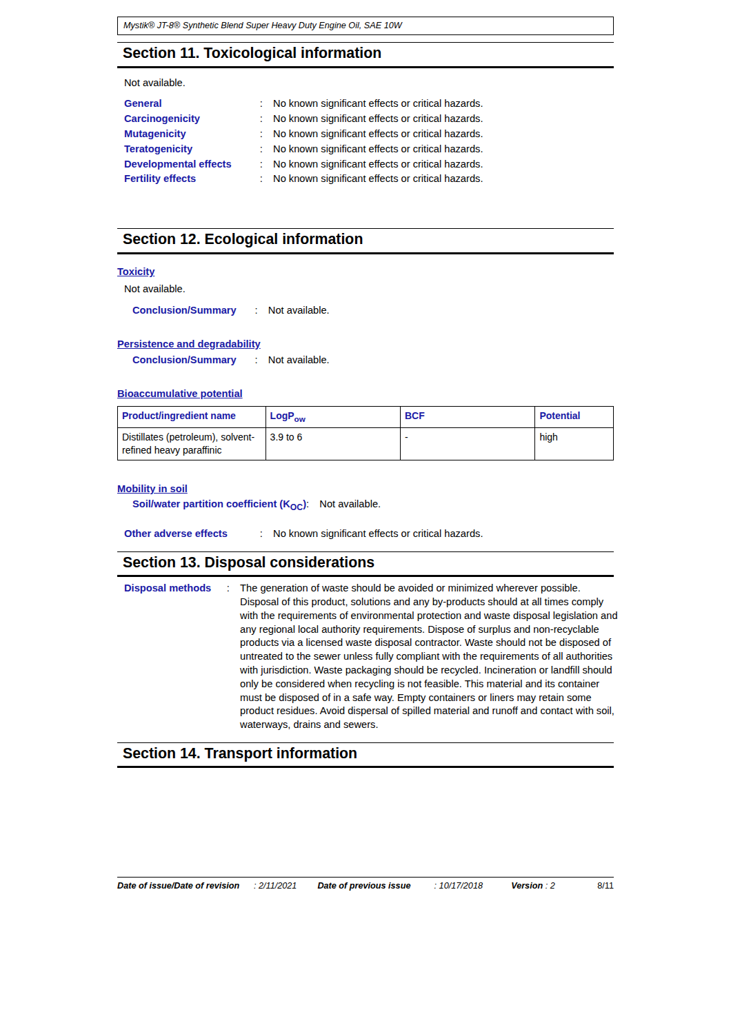Mystik® JT-8® Synthetic Blend Super Heavy Duty Engine Oil, SAE 10W
Section 11. Toxicological information
Not available.
| General | : | No known significant effects or critical hazards. |
| Carcinogenicity | : | No known significant effects or critical hazards. |
| Mutagenicity | : | No known significant effects or critical hazards. |
| Teratogenicity | : | No known significant effects or critical hazards. |
| Developmental effects | : | No known significant effects or critical hazards. |
| Fertility effects | : | No known significant effects or critical hazards. |
Section 12. Ecological information
Toxicity
Not available.
| Conclusion/Summary | : | Not available. |
Persistence and degradability
| Conclusion/Summary | : | Not available. |
Bioaccumulative potential
| Product/ingredient name | LogP ow | BCF | Potential |
| --- | --- | --- | --- |
| Distillates (petroleum), solvent-refined heavy paraffinic | 3.9 to 6 | - | high |
Mobility in soil
| Soil/water partition coefficient (K OC ) | : | Not available. |
| Other adverse effects | : | No known significant effects or critical hazards. |
Section 13. Disposal considerations
| Disposal methods | : | The generation of waste should be avoided or minimized wherever possible. Disposal of this product, solutions and any by-products should at all times comply with the requirements of environmental protection and waste disposal legislation and any regional local authority requirements. Dispose of surplus and non-recyclable products via a licensed waste disposal contractor. Waste should not be disposed of untreated to the sewer unless fully compliant with the requirements of all authorities with jurisdiction. Waste packaging should be recycled. Incineration or landfill should only be considered when recycling is not feasible. This material and its container must be disposed of in a safe way. Empty containers or liners may retain some product residues. Avoid dispersal of spilled material and runoff and contact with soil, waterways, drains and sewers. |
Section 14. Transport information
Date of issue/Date of revision
: 2/11/2021
Date of previous issue
: 10/17/2018
Version : 2
8/11